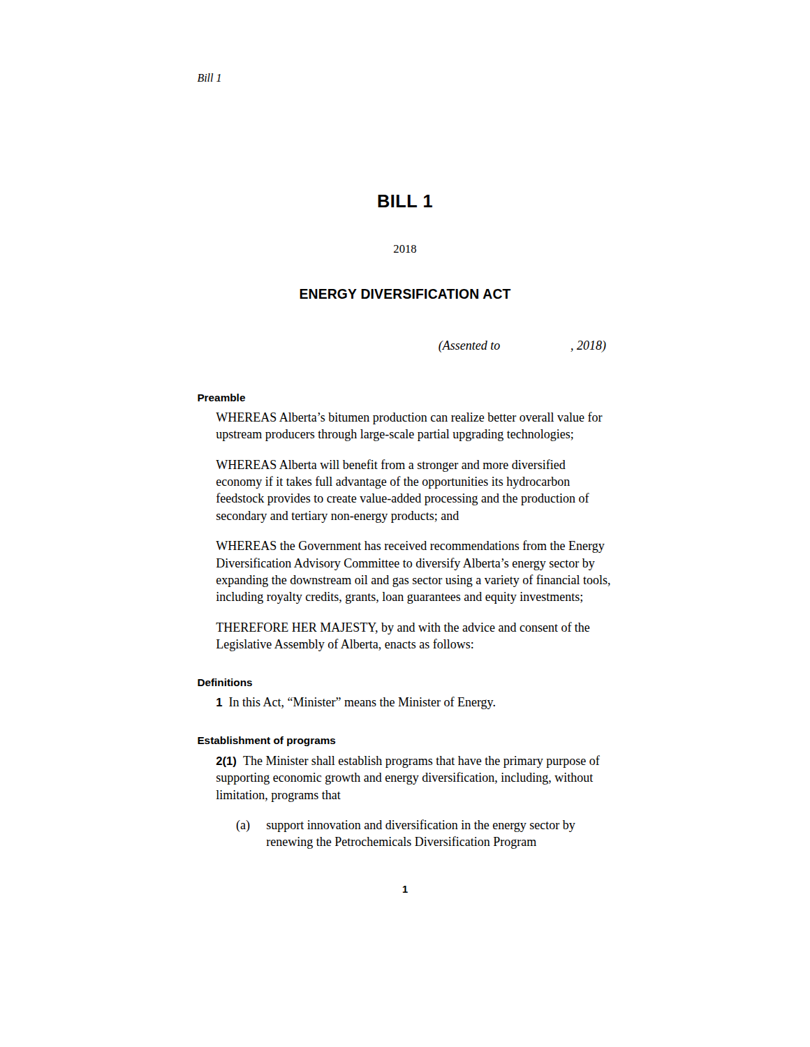Bill 1
BILL 1
2018
ENERGY DIVERSIFICATION ACT
(Assented to , 2018)
Preamble
WHEREAS Alberta’s bitumen production can realize better overall value for upstream producers through large-scale partial upgrading technologies;
WHEREAS Alberta will benefit from a stronger and more diversified economy if it takes full advantage of the opportunities its hydrocarbon feedstock provides to create value-added processing and the production of secondary and tertiary non-energy products; and
WHEREAS the Government has received recommendations from the Energy Diversification Advisory Committee to diversify Alberta’s energy sector by expanding the downstream oil and gas sector using a variety of financial tools, including royalty credits, grants, loan guarantees and equity investments;
THEREFORE HER MAJESTY, by and with the advice and consent of the Legislative Assembly of Alberta, enacts as follows:
Definitions
1 In this Act, “Minister” means the Minister of Energy.
Establishment of programs
2(1) The Minister shall establish programs that have the primary purpose of supporting economic growth and energy diversification, including, without limitation, programs that
(a)
support innovation and diversification in the energy sector by renewing the Petrochemicals Diversification Program
1